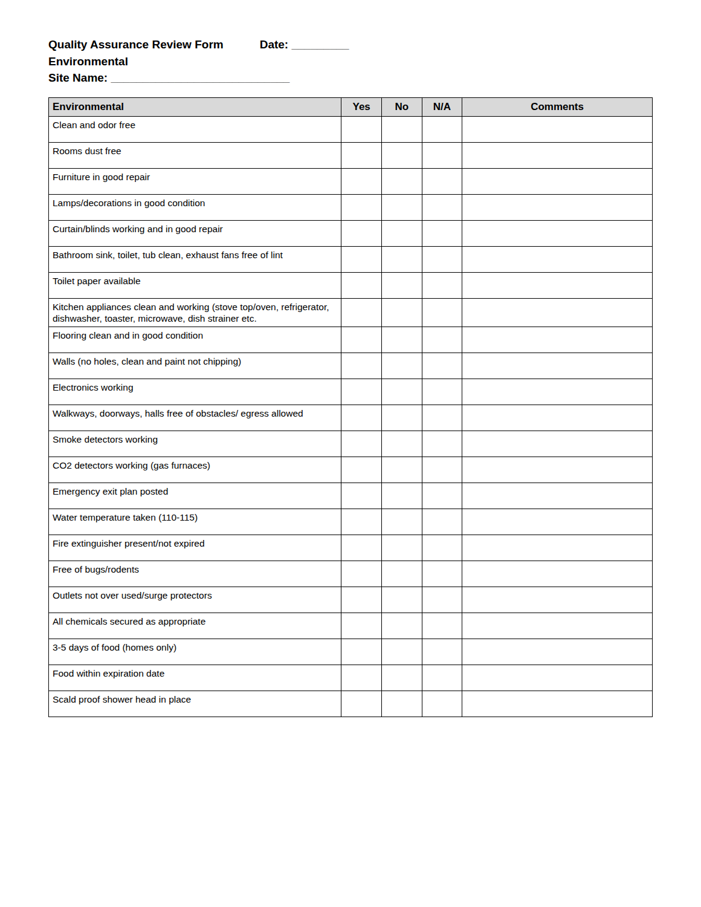Quality Assurance Review FormDate: _________
Environmental
Site Name: ____________________________
| Environmental | Yes | No | N/A | Comments |
| --- | --- | --- | --- | --- |
| Clean and odor free | | | | |
| Rooms dust free | | | | |
| Furniture in good repair | | | | |
| Lamps/decorations in good condition | | | | |
| Curtain/blinds working and in good repair | | | | |
| Bathroom sink, toilet, tub clean, exhaust fans free of lint | | | | |
| Toilet paper available | | | | |
| Kitchen appliances clean and working (stove top/oven, refrigerator, dishwasher, toaster, microwave, dish strainer etc. | | | | |
| Flooring clean and in good condition | | | | |
| Walls (no holes, clean and paint not chipping) | | | | |
| Electronics working | | | | |
| Walkways, doorways, halls free of obstacles/ egress allowed | | | | |
| Smoke detectors working | | | | |
| CO2 detectors working (gas furnaces) | | | | |
| Emergency exit plan posted | | | | |
| Water temperature taken (110-115) | | | | |
| Fire extinguisher present/not expired | | | | |
| Free of bugs/rodents | | | | |
| Outlets not over used/surge protectors | | | | |
| All chemicals secured as appropriate | | | | |
| 3-5 days of food (homes only) | | | | |
| Food within expiration date | | | | |
| Scald proof shower head in place | | | | |